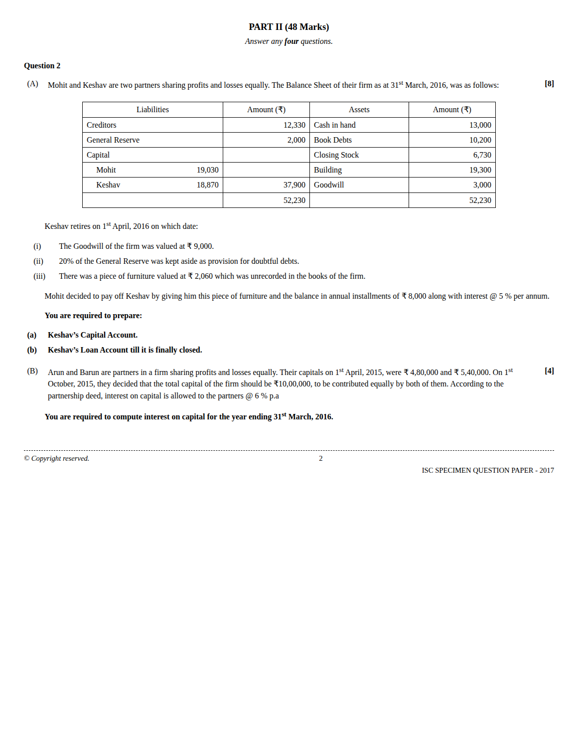PART II (48 Marks)
Answer any four questions.
Question 2
(A)
Mohit and Keshav are two partners sharing profits and losses equally. The Balance Sheet of their firm as at 31st March, 2016, was as follows:
[8]
| Liabilities | Amount (₹) | Assets | Amount (₹) |
| --- | --- | --- | --- |
| Creditors | 12,330 | Cash in hand | 13,000 |
| General Reserve | 2,000 | Book Debts | 10,200 |
| Capital | | Closing Stock | 6,730 |
| / Mohit / 19,030 / | | Building | 19,300 |
| / Keshav / 18,870 / | 37,900 | Goodwill | 3,000 |
| | 52,230 | | 52,230 |
Keshav retires on 1st April, 2016 on which date:
(i) The Goodwill of the firm was valued at ₹ 9,000.
(ii) 20% of the General Reserve was kept aside as provision for doubtful debts.
(iii) There was a piece of furniture valued at ₹ 2,060 which was unrecorded in the books of the firm.
Mohit decided to pay off Keshav by giving him this piece of furniture and the balance in annual installments of ₹ 8,000 along with interest @ 5 % per annum.
You are required to prepare:
(a) Keshav’s Capital Account.
(b) Keshav’s Loan Account till it is finally closed.
(B)
Arun and Barun are partners in a firm sharing profits and losses equally. Their capitals on 1st April, 2015, were ₹ 4,80,000 and ₹ 5,40,000. On 1st October, 2015, they decided that the total capital of the firm should be ₹10,00,000, to be contributed equally by both of them. According to the partnership deed, interest on capital is allowed to the partners @ 6 % p.a
[4]
You are required to compute interest on capital for the year ending 31st March, 2016.
© Copyright reserved.
2
ISC SPECIMEN QUESTION PAPER - 2017